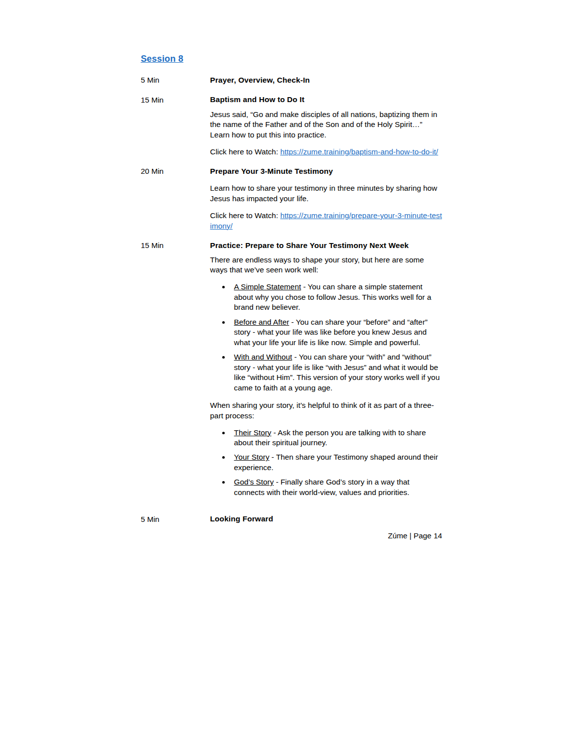Session 8
5 Min
Prayer, Overview, Check-In
15 Min
Baptism and How to Do It
Jesus said, “Go and make disciples of all nations, baptizing them in the name of the Father and of the Son and of the Holy Spirit…” Learn how to put this into practice.
Click here to Watch: https://zume.training/baptism-and-how-to-do-it/
20 Min
Prepare Your 3-Minute Testimony
Learn how to share your testimony in three minutes by sharing how Jesus has impacted your life.
Click here to Watch: https://zume.training/prepare-your-3-minute-testimony/
15 Min
Practice: Prepare to Share Your Testimony Next Week
There are endless ways to shape your story, but here are some ways that we’ve seen work well:
A Simple Statement - You can share a simple statement about why you chose to follow Jesus. This works well for a brand new believer.
Before and After - You can share your “before” and “after” story - what your life was like before you knew Jesus and what your life your life is like now. Simple and powerful.
With and Without - You can share your “with” and “without” story - what your life is like “with Jesus” and what it would be like “without Him”. This version of your story works well if you came to faith at a young age.
When sharing your story, it’s helpful to think of it as part of a three-part process:
Their Story - Ask the person you are talking with to share about their spiritual journey.
Your Story - Then share your Testimony shaped around their experience.
God’s Story - Finally share God’s story in a way that connects with their world-view, values and priorities.
5 Min
Looking Forward
Zúme | Page 14